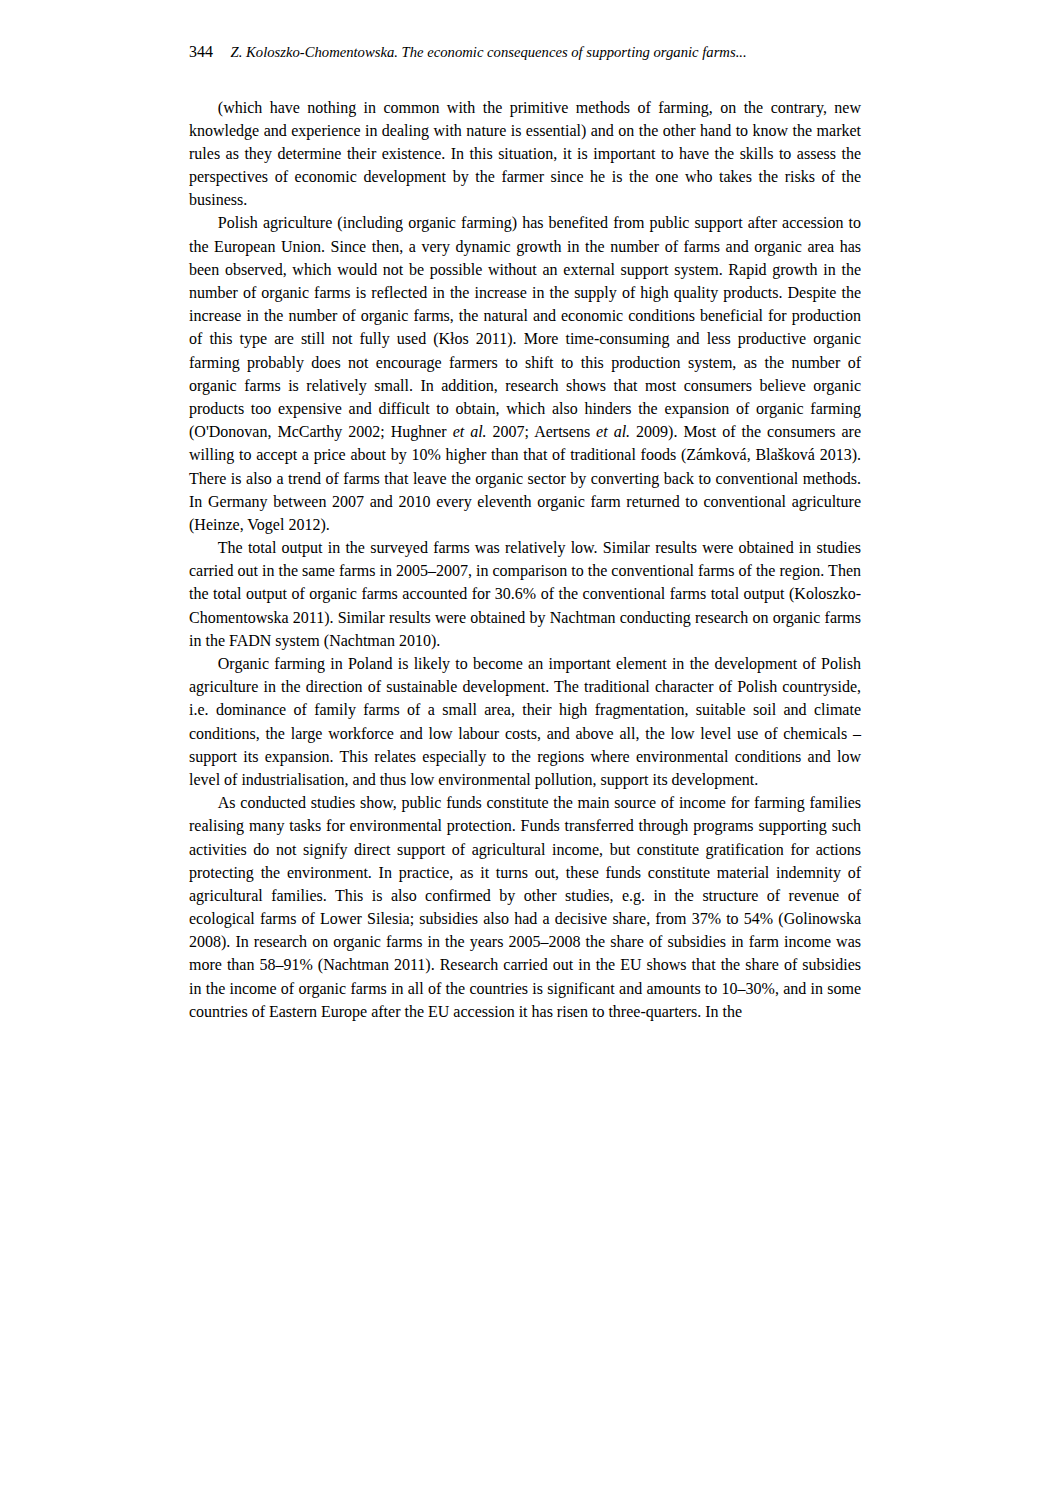344 Z. Koloszko-Chomentowska. The economic consequences of supporting organic farms...
(which have nothing in common with the primitive methods of farming, on the contrary, new knowledge and experience in dealing with nature is essential) and on the other hand to know the market rules as they determine their existence. In this situation, it is important to have the skills to assess the perspectives of economic development by the farmer since he is the one who takes the risks of the business.
Polish agriculture (including organic farming) has benefited from public support after accession to the European Union. Since then, a very dynamic growth in the number of farms and organic area has been observed, which would not be possible without an external support system. Rapid growth in the number of organic farms is reflected in the increase in the supply of high quality products. Despite the increase in the number of organic farms, the natural and economic conditions beneficial for production of this type are still not fully used (Kłos 2011). More time-consuming and less productive organic farming probably does not encourage farmers to shift to this production system, as the number of organic farms is relatively small. In addition, research shows that most consumers believe organic products too expensive and difficult to obtain, which also hinders the expansion of organic farming (O'Donovan, McCarthy 2002; Hughner et al. 2007; Aertsens et al. 2009). Most of the consumers are willing to accept a price about by 10% higher than that of traditional foods (Zámková, Blašková 2013). There is also a trend of farms that leave the organic sector by converting back to conventional methods. In Germany between 2007 and 2010 every eleventh organic farm returned to conventional agriculture (Heinze, Vogel 2012).
The total output in the surveyed farms was relatively low. Similar results were obtained in studies carried out in the same farms in 2005–2007, in comparison to the conventional farms of the region. Then the total output of organic farms accounted for 30.6% of the conventional farms total output (Koloszko-Chomentowska 2011). Similar results were obtained by Nachtman conducting research on organic farms in the FADN system (Nachtman 2010).
Organic farming in Poland is likely to become an important element in the development of Polish agriculture in the direction of sustainable development. The traditional character of Polish countryside, i.e. dominance of family farms of a small area, their high fragmentation, suitable soil and climate conditions, the large workforce and low labour costs, and above all, the low level use of chemicals – support its expansion. This relates especially to the regions where environmental conditions and low level of industrialisation, and thus low environmental pollution, support its development.
As conducted studies show, public funds constitute the main source of income for farming families realising many tasks for environmental protection. Funds transferred through programs supporting such activities do not signify direct support of agricultural income, but constitute gratification for actions protecting the environment. In practice, as it turns out, these funds constitute material indemnity of agricultural families. This is also confirmed by other studies, e.g. in the structure of revenue of ecological farms of Lower Silesia; subsidies also had a decisive share, from 37% to 54% (Golinowska 2008). In research on organic farms in the years 2005–2008 the share of subsidies in farm income was more than 58–91% (Nachtman 2011). Research carried out in the EU shows that the share of subsidies in the income of organic farms in all of the countries is significant and amounts to 10–30%, and in some countries of Eastern Europe after the EU accession it has risen to three-quarters. In the